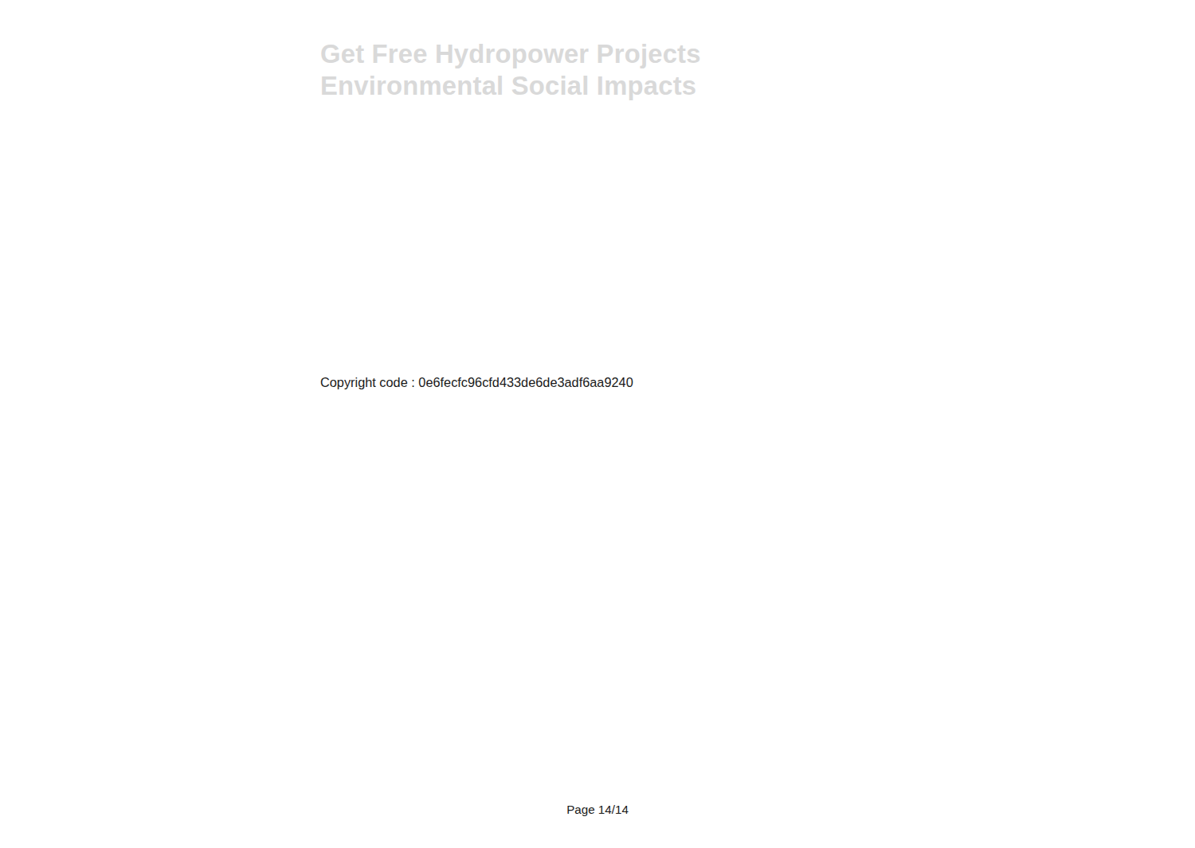Get Free Hydropower Projects Environmental Social Impacts
Copyright code : 0e6fecfc96cfd433de6de3adf6aa9240
Page 14/14